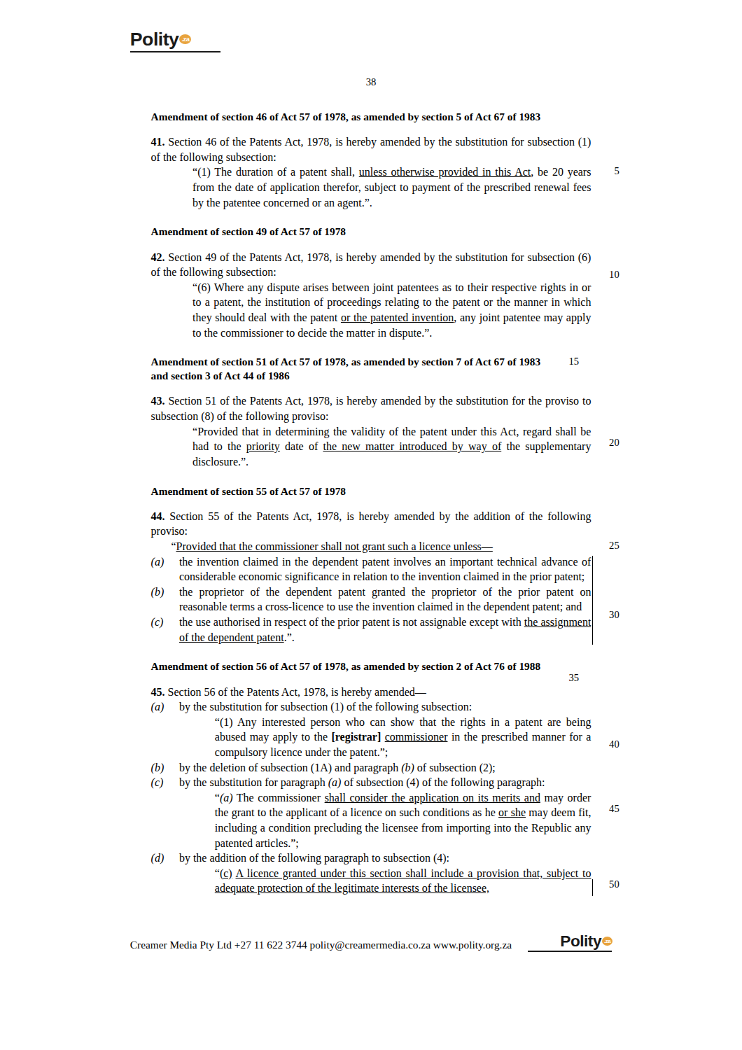Polity.za
38
Amendment of section 46 of Act 57 of 1978, as amended by section 5 of Act 67 of 1983
41. Section 46 of the Patents Act, 1978, is hereby amended by the substitution for subsection (1) of the following subsection:
5 “(1) The duration of a patent shall, unless otherwise provided in this Act, be 20 years from the date of application therefor, subject to payment of the prescribed renewal fees by the patentee concerned or an agent.”.
Amendment of section 49 of Act 57 of 1978
42. Section 49 of the Patents Act, 1978, is hereby amended by the substitution for subsection (6) of the following subsection:
10 “(6) Where any dispute arises between joint patentees as to their respective rights in or to a patent, the institution of proceedings relating to the patent or the manner in which they should deal with the patent or the patented invention, any joint patentee may apply to the commissioner to decide the matter in dispute.”.
15 Amendment of section 51 of Act 57 of 1978, as amended by section 7 of Act 67 of 1983 and section 3 of Act 44 of 1986
43. Section 51 of the Patents Act, 1978, is hereby amended by the substitution for the proviso to subsection (8) of the following proviso:
20 “Provided that in determining the validity of the patent under this Act, regard shall be had to the priority date of the new matter introduced by way of the supplementary disclosure.”.
Amendment of section 55 of Act 57 of 1978
44. Section 55 of the Patents Act, 1978, is hereby amended by the addition of the following proviso:
25 “Provided that the commissioner shall not grant such a licence unless—
(a) the invention claimed in the dependent patent involves an important technical advance of considerable economic significance in relation to the invention claimed in the prior patent;
30 (b) the proprietor of the dependent patent granted the proprietor of the prior patent on reasonable terms a cross-licence to use the invention claimed in the dependent patent; and
(c) the use authorised in respect of the prior patent is not assignable except with the assignment of the dependent patent.”.
35 Amendment of section 56 of Act 57 of 1978, as amended by section 2 of Act 76 of 1988
45. Section 56 of the Patents Act, 1978, is hereby amended—
(a) by the substitution for subsection (1) of the following subsection:
40 “(1) Any interested person who can show that the rights in a patent are being abused may apply to the [registrar] commissioner in the prescribed manner for a compulsory licence under the patent.”;
(b) by the deletion of subsection (1A) and paragraph (b) of subsection (2);
(c) by the substitution for paragraph (a) of subsection (4) of the following paragraph:
45 “(a) The commissioner shall consider the application on its merits and may order the grant to the applicant of a licence on such conditions as he or she may deem fit, including a condition precluding the licensee from importing into the Republic any patented articles.”;
(d) by the addition of the following paragraph to subsection (4):
50 “(c) A licence granted under this section shall include a provision that, subject to adequate protection of the legitimate interests of the licensee,
Creamer Media Pty Ltd +27 11 622 3744 polity@creamermedia.co.za www.polity.org.za
Polity.za